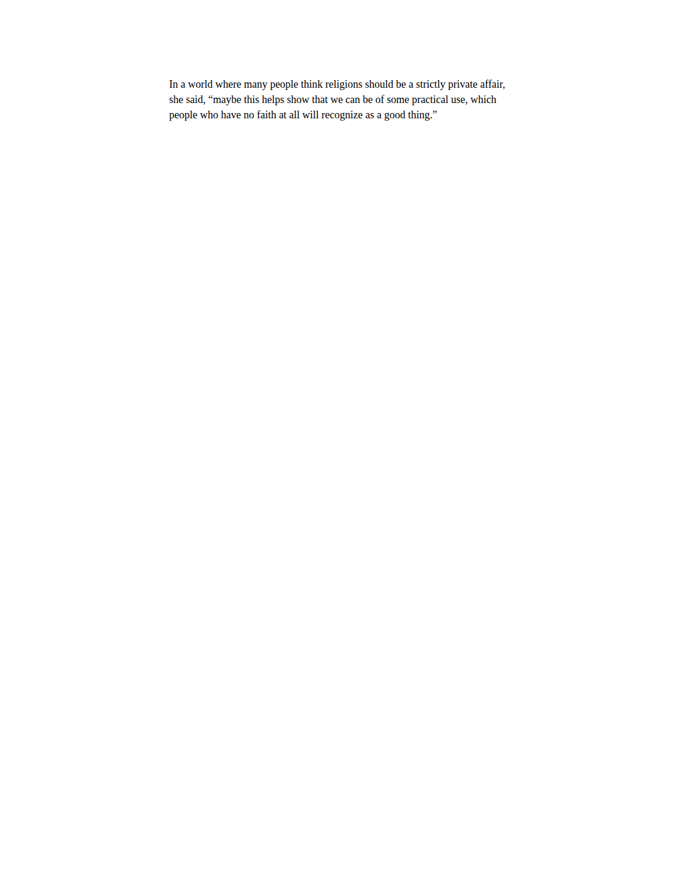In a world where many people think religions should be a strictly private affair, she said, “maybe this helps show that we can be of some practical use, which people who have no faith at all will recognize as a good thing.”